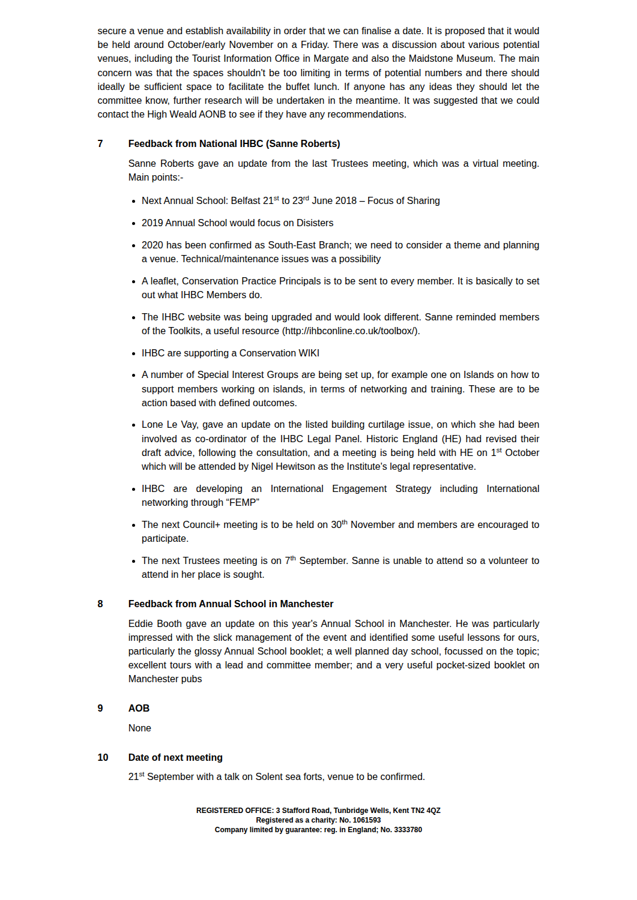secure a venue and establish availability in order that we can finalise a date. It is proposed that it would be held around October/early November on a Friday. There was a discussion about various potential venues, including the Tourist Information Office in Margate and also the Maidstone Museum. The main concern was that the spaces shouldn't be too limiting in terms of potential numbers and there should ideally be sufficient space to facilitate the buffet lunch. If anyone has any ideas they should let the committee know, further research will be undertaken in the meantime. It was suggested that we could contact the High Weald AONB to see if they have any recommendations.
7
Feedback from National IHBC (Sanne Roberts)
Sanne Roberts gave an update from the last Trustees meeting, which was a virtual meeting. Main points:-
Next Annual School: Belfast 21st to 23rd June 2018 – Focus of Sharing
2019 Annual School would focus on Disisters
2020 has been confirmed as South-East Branch; we need to consider a theme and planning a venue. Technical/maintenance issues was a possibility
A leaflet, Conservation Practice Principals is to be sent to every member. It is basically to set out what IHBC Members do.
The IHBC website was being upgraded and would look different. Sanne reminded members of the Toolkits, a useful resource (http://ihbconline.co.uk/toolbox/).
IHBC are supporting a Conservation WIKI
A number of Special Interest Groups are being set up, for example one on Islands on how to support members working on islands, in terms of networking and training. These are to be action based with defined outcomes.
Lone Le Vay, gave an update on the listed building curtilage issue, on which she had been involved as co-ordinator of the IHBC Legal Panel. Historic England (HE) had revised their draft advice, following the consultation, and a meeting is being held with HE on 1st October which will be attended by Nigel Hewitson as the Institute's legal representative.
IHBC are developing an International Engagement Strategy including International networking through “FEMP”
The next Council+ meeting is to be held on 30th November and members are encouraged to participate.
The next Trustees meeting is on 7th September. Sanne is unable to attend so a volunteer to attend in her place is sought.
8
Feedback from Annual School in Manchester
Eddie Booth gave an update on this year's Annual School in Manchester. He was particularly impressed with the slick management of the event and identified some useful lessons for ours, particularly the glossy Annual School booklet; a well planned day school, focussed on the topic; excellent tours with a lead and committee member; and a very useful pocket-sized booklet on Manchester pubs
9
AOB
None
10
Date of next meeting
21st September with a talk on Solent sea forts, venue to be confirmed.
REGISTERED OFFICE: 3 Stafford Road, Tunbridge Wells, Kent TN2 4QZ
Registered as a charity: No. 1061593
Company limited by guarantee: reg. in England; No. 3333780